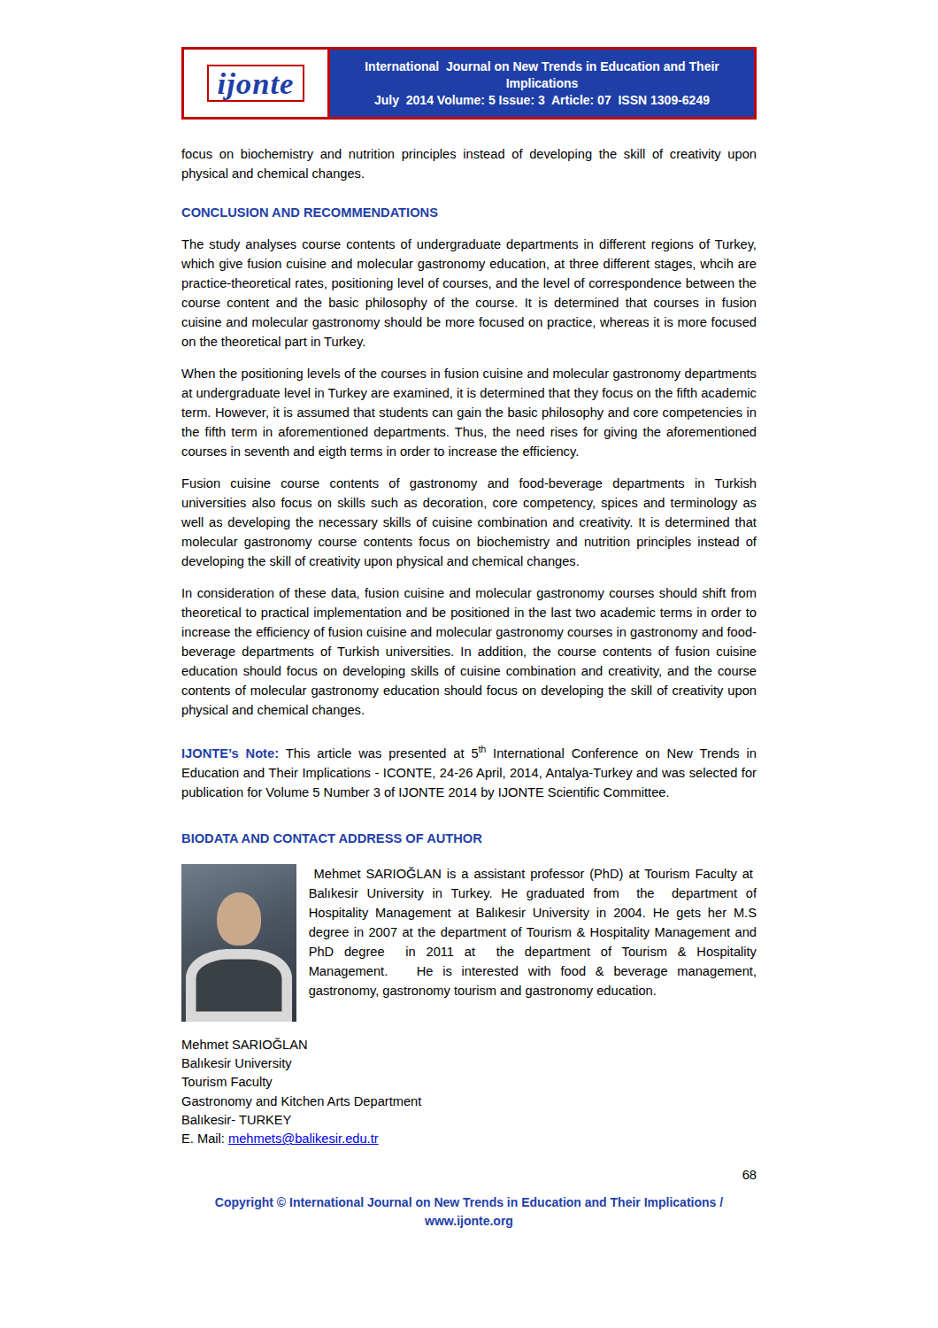ijonte
International Journal on New Trends in Education and Their Implications
July 2014 Volume: 5 Issue: 3 Article: 07 ISSN 1309-6249
focus on biochemistry and nutrition principles instead of developing the skill of creativity upon physical and chemical changes.
CONCLUSION AND RECOMMENDATIONS
The study analyses course contents of undergraduate departments in different regions of Turkey, which give fusion cuisine and molecular gastronomy education, at three different stages, whcih are practice-theoretical rates, positioning level of courses, and the level of correspondence between the course content and the basic philosophy of the course. It is determined that courses in fusion cuisine and molecular gastronomy should be more focused on practice, whereas it is more focused on the theoretical part in Turkey.
When the positioning levels of the courses in fusion cuisine and molecular gastronomy departments at undergraduate level in Turkey are examined, it is determined that they focus on the fifth academic term. However, it is assumed that students can gain the basic philosophy and core competencies in the fifth term in aforementioned departments. Thus, the need rises for giving the aforementioned courses in seventh and eigth terms in order to increase the efficiency.
Fusion cuisine course contents of gastronomy and food-beverage departments in Turkish universities also focus on skills such as decoration, core competency, spices and terminology as well as developing the necessary skills of cuisine combination and creativity. It is determined that molecular gastronomy course contents focus on biochemistry and nutrition principles instead of developing the skill of creativity upon physical and chemical changes.
In consideration of these data, fusion cuisine and molecular gastronomy courses should shift from theoretical to practical implementation and be positioned in the last two academic terms in order to increase the efficiency of fusion cuisine and molecular gastronomy courses in gastronomy and food-beverage departments of Turkish universities. In addition, the course contents of fusion cuisine education should focus on developing skills of cuisine combination and creativity, and the course contents of molecular gastronomy education should focus on developing the skill of creativity upon physical and chemical changes.
IJONTE’s Note: This article was presented at 5th International Conference on New Trends in Education and Their Implications - ICONTE, 24-26 April, 2014, Antalya-Turkey and was selected for publication for Volume 5 Number 3 of IJONTE 2014 by IJONTE Scientific Committee.
BIODATA AND CONTACT ADDRESS OF AUTHOR
Mehmet SARIOĞLAN is a assistant professor (PhD) at Tourism Faculty at Balıkesir University in Turkey. He graduated from the department of Hospitality Management at Balıkesir University in 2004. He gets her M.S degree in 2007 at the department of Tourism & Hospitality Management and PhD degree in 2011 at the department of Tourism & Hospitality Management. He is interested with food & beverage management, gastronomy, gastronomy tourism and gastronomy education.
Mehmet SARIOĞLAN
Balıkesir University
Tourism Faculty
Gastronomy and Kitchen Arts Department
Balıkesir- TURKEY
E. Mail: mehmets@balikesir.edu.tr
68
Copyright © International Journal on New Trends in Education and Their Implications / www.ijonte.org